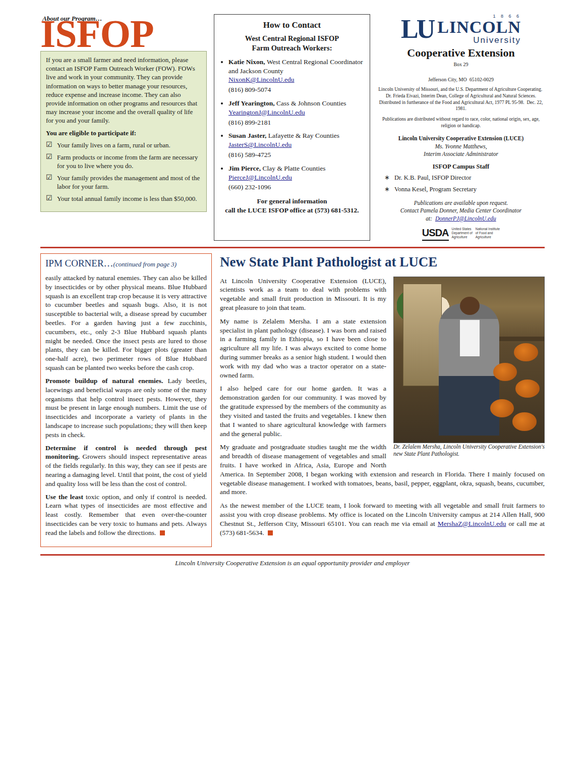About our Program…
ISFOP
If you are a small farmer and need information, please contact an ISFOP Farm Outreach Worker (FOW). FOWs live and work in your community. They can provide information on ways to better manage your resources, reduce expense and increase income. They can also provide information on other programs and resources that may increase your income and the overall quality of life for you and your family.
You are eligible to participate if:
Your family lives on a farm, rural or urban.
Farm products or income from the farm are necessary for you to live where you do.
Your family provides the management and most of the labor for your farm.
Your total annual family income is less than $50,000.
How to Contact
West Central Regional ISFOP
Farm Outreach Workers:
Katie Nixon, West Central Regional Coordinator and Jackson County
NixonK@LincolnU.edu (816) 809-5074
Jeff Yearington, Cass & Johnson Counties
YearingtonJ@LincolnU.edu (816) 899-2181
Susan Jaster, Lafayette & Ray Counties
JasterS@LincolnU.edu (816) 589-4725
Jim Pierce, Clay & Platte Counties
PierceJ@LincolnU.edu (660) 232-1096
For general information
call the LUCE ISFOP office at (573) 681-5312.
LU 1 8 6 6 LINCOLN University
Cooperative Extension
Box 29
Jefferson City, MO 65102-0029
Lincoln University of Missouri, and the U.S. Department of Agriculture Cooperating. Dr. Frieda Eivazi, Interim Dean, College of Agricultural and Natural Sciences. Distributed in furtherance of the Food and Agricultural Act, 1977 PL 95-98. Dec. 22, 1981.
Publications are distributed without regard to race, color, national origin, sex, age, religion or handicap.
Lincoln University Cooperative Extension (LUCE)
Ms. Yvonne Matthews,
Interim Associate Administrator
ISFOP Campus Staff
Dr. K.B. Paul, ISFOP Director
Vonna Kesel, Program Secretary
Publications are available upon request.
Contact Pamela Donner, Media Center Coordinator
at: DonnerPJ@LincolnU.edu
USDA United States
Department of
Agriculture National Institute
of Food and
Agriculture
IPM CORNER…(continued from page 3)
easily attacked by natural enemies. They can also be killed by insecticides or by other physical means. Blue Hubbard squash is an excellent trap crop because it is very attractive to cucumber beetles and squash bugs. Also, it is not susceptible to bacterial wilt, a disease spread by cucumber beetles. For a garden having just a few zucchinis, cucumbers, etc., only 2-3 Blue Hubbard squash plants might be needed. Once the insect pests are lured to those plants, they can be killed. For bigger plots (greater than one-half acre), two perimeter rows of Blue Hubbard squash can be planted two weeks before the cash crop.
Promote buildup of natural enemies. Lady beetles, lacewings and beneficial wasps are only some of the many organisms that help control insect pests. However, they must be present in large enough numbers. Limit the use of insecticides and incorporate a variety of plants in the landscape to increase such populations; they will then keep pests in check.
Determine if control is needed through pest monitoring. Growers should inspect representative areas of the fields regularly. In this way, they can see if pests are nearing a damaging level. Until that point, the cost of yield and quality loss will be less than the cost of control.
Use the least toxic option, and only if control is needed. Learn what types of insecticides are most effective and least costly. Remember that even over-the-counter insecticides can be very toxic to humans and pets. Always read the labels and follow the directions.
New State Plant Pathologist at LUCE
Dr. Zelalem Mersha, Lincoln University Cooperative Extension's new State Plant Pathologist.
At Lincoln University Cooperative Extension (LUCE), scientists work as a team to deal with problems with vegetable and small fruit production in Missouri. It is my great pleasure to join that team.
My name is Zelalem Mersha. I am a state extension specialist in plant pathology (disease). I was born and raised in a farming family in Ethiopia, so I have been close to agriculture all my life. I was always excited to come home during summer breaks as a senior high student. I would then work with my dad who was a tractor operator on a state-owned farm.
I also helped care for our home garden. It was a demonstration garden for our community. I was moved by the gratitude expressed by the members of the community as they visited and tasted the fruits and vegetables. I knew then that I wanted to share agricultural knowledge with farmers and the general public.
My graduate and postgraduate studies taught me the width and breadth of disease management of vegetables and small fruits. I have worked in Africa, Asia, Europe and North America. In September 2008, I began working with extension and research in Florida. There I mainly focused on vegetable disease management. I worked with tomatoes, beans, basil, pepper, eggplant, okra, squash, beans, cucumber, and more.
As the newest member of the LUCE team, I look forward to meeting with all vegetable and small fruit farmers to assist you with crop disease problems. My office is located on the Lincoln University campus at 214 Allen Hall, 900 Chestnut St., Jefferson City, Missouri 65101. You can reach me via email at MershaZ@LincolnU.edu or call me at (573) 681-5634.
Lincoln University Cooperative Extension is an equal opportunity provider and employer